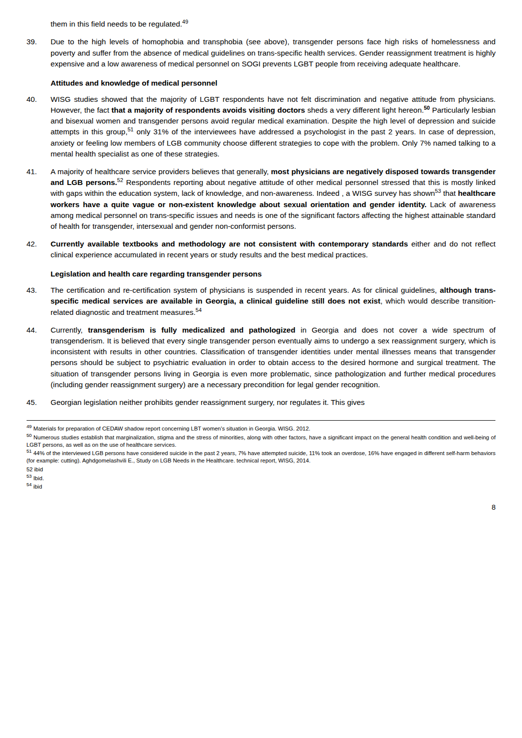them in this field needs to be regulated.49
39.
Due to the high levels of homophobia and transphobia (see above), transgender persons face high risks of homelessness and poverty and suffer from the absence of medical guidelines on trans-specific health services. Gender reassignment treatment is highly expensive and a low awareness of medical personnel on SOGI prevents LGBT people from receiving adequate healthcare.
Attitudes and knowledge of medical personnel
40.
WISG studies showed that the majority of LGBT respondents have not felt discrimination and negative attitude from physicians. However, the fact that a majority of respondents avoids visiting doctors sheds a very different light hereon.50 Particularly lesbian and bisexual women and transgender persons avoid regular medical examination. Despite the high level of depression and suicide attempts in this group,51 only 31% of the interviewees have addressed a psychologist in the past 2 years. In case of depression, anxiety or feeling low members of LGB community choose different strategies to cope with the problem. Only 7% named talking to a mental health specialist as one of these strategies.
41.
A majority of healthcare service providers believes that generally, most physicians are negatively disposed towards transgender and LGB persons.52 Respondents reporting about negative attitude of other medical personnel stressed that this is mostly linked with gaps within the education system, lack of knowledge, and non-awareness. Indeed , a WISG survey has shown53 that healthcare workers have a quite vague or non-existent knowledge about sexual orientation and gender identity. Lack of awareness among medical personnel on trans-specific issues and needs is one of the significant factors affecting the highest attainable standard of health for transgender, intersexual and gender non-conformist persons.
42.
Currently available textbooks and methodology are not consistent with contemporary standards either and do not reflect clinical experience accumulated in recent years or study results and the best medical practices.
Legislation and health care regarding transgender persons
43.
The certification and re-certification system of physicians is suspended in recent years. As for clinical guidelines, although trans-specific medical services are available in Georgia, a clinical guideline still does not exist, which would describe transition-related diagnostic and treatment measures.54
44.
Currently, transgenderism is fully medicalized and pathologized in Georgia and does not cover a wide spectrum of transgenderism. It is believed that every single transgender person eventually aims to undergo a sex reassignment surgery, which is inconsistent with results in other countries. Classification of transgender identities under mental illnesses means that transgender persons should be subject to psychiatric evaluation in order to obtain access to the desired hormone and surgical treatment. The situation of transgender persons living in Georgia is even more problematic, since pathologization and further medical procedures (including gender reassignment surgery) are a necessary precondition for legal gender recognition.
45.
Georgian legislation neither prohibits gender reassignment surgery, nor regulates it. This gives
49 Materials for preparation of CEDAW shadow report concerning LBT women's situation in Georgia. WISG. 2012.
50 Numerous studies establish that marginalization, stigma and the stress of minorities, along with other factors, have a significant impact on the general health condition and well-being of LGBT persons, as well as on the use of healthcare services.
51 44% of the interviewed LGB persons have considered suicide in the past 2 years, 7% have attempted suicide, 11% took an overdose, 16% have engaged in different self-harm behaviors (for example: cutting). Aghdgomelashvili E., Study on LGB Needs in the Healthcare. technical report, WISG, 2014.
52 ibid
53 Ibid.
54 ibid
8